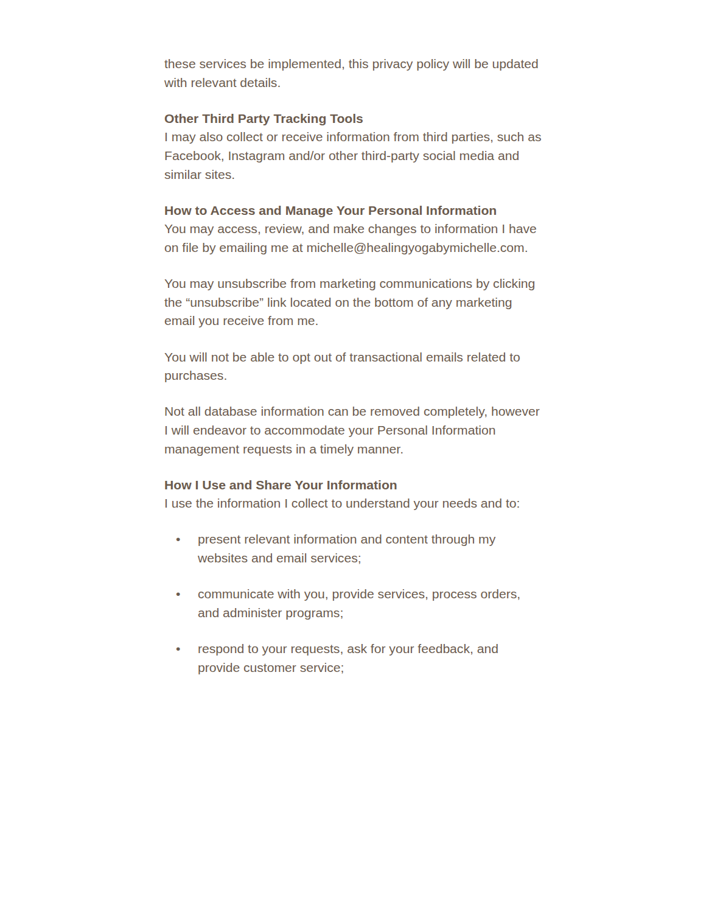these services be implemented, this privacy policy will be updated with relevant details.
Other Third Party Tracking Tools
I may also collect or receive information from third parties, such as Facebook, Instagram and/or other third-party social media and similar sites.
How to Access and Manage Your Personal Information
You may access, review, and make changes to information I have on file by emailing me at michelle@healingyogabymichelle.com.
You may unsubscribe from marketing communications by clicking the “unsubscribe” link located on the bottom of any marketing email you receive from me.
You will not be able to opt out of transactional emails related to purchases.
Not all database information can be removed completely, however I will endeavor to accommodate your Personal Information management requests in a timely manner.
How I Use and Share Your Information
I use the information I collect to understand your needs and to:
present relevant information and content through my websites and email services;
communicate with you, provide services, process orders, and administer programs;
respond to your requests, ask for your feedback, and provide customer service;